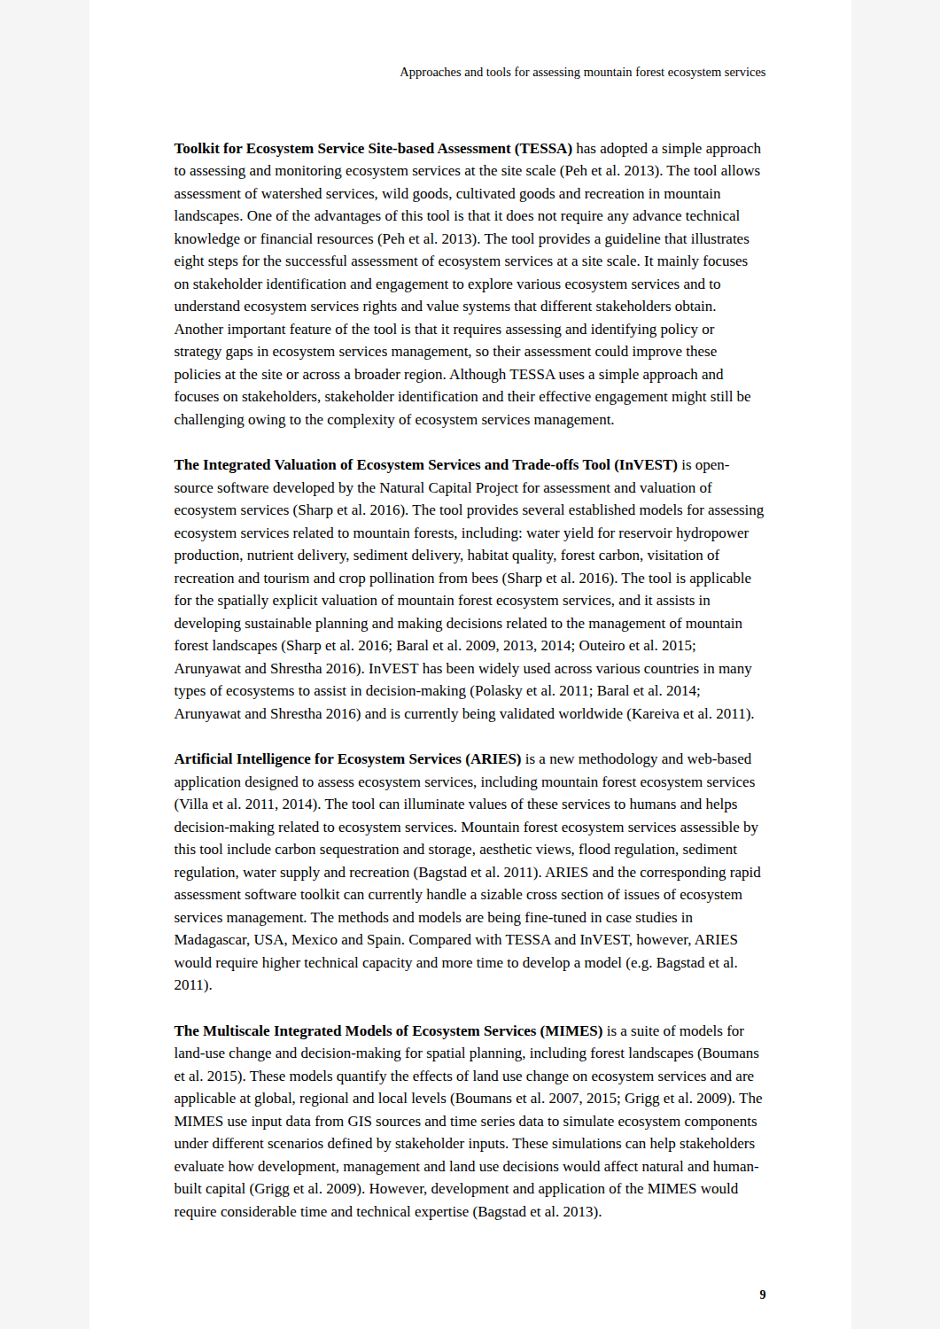Approaches and tools for assessing mountain forest ecosystem services
Toolkit for Ecosystem Service Site-based Assessment (TESSA) has adopted a simple approach to assessing and monitoring ecosystem services at the site scale (Peh et al. 2013). The tool allows assessment of watershed services, wild goods, cultivated goods and recreation in mountain landscapes. One of the advantages of this tool is that it does not require any advance technical knowledge or financial resources (Peh et al. 2013). The tool provides a guideline that illustrates eight steps for the successful assessment of ecosystem services at a site scale. It mainly focuses on stakeholder identification and engagement to explore various ecosystem services and to understand ecosystem services rights and value systems that different stakeholders obtain. Another important feature of the tool is that it requires assessing and identifying policy or strategy gaps in ecosystem services management, so their assessment could improve these policies at the site or across a broader region. Although TESSA uses a simple approach and focuses on stakeholders, stakeholder identification and their effective engagement might still be challenging owing to the complexity of ecosystem services management.
The Integrated Valuation of Ecosystem Services and Trade-offs Tool (InVEST) is open-source software developed by the Natural Capital Project for assessment and valuation of ecosystem services (Sharp et al. 2016). The tool provides several established models for assessing ecosystem services related to mountain forests, including: water yield for reservoir hydropower production, nutrient delivery, sediment delivery, habitat quality, forest carbon, visitation of recreation and tourism and crop pollination from bees (Sharp et al. 2016). The tool is applicable for the spatially explicit valuation of mountain forest ecosystem services, and it assists in developing sustainable planning and making decisions related to the management of mountain forest landscapes (Sharp et al. 2016; Baral et al. 2009, 2013, 2014; Outeiro et al. 2015; Arunyawat and Shrestha 2016). InVEST has been widely used across various countries in many types of ecosystems to assist in decision-making (Polasky et al. 2011; Baral et al. 2014; Arunyawat and Shrestha 2016) and is currently being validated worldwide (Kareiva et al. 2011).
Artificial Intelligence for Ecosystem Services (ARIES) is a new methodology and web-based application designed to assess ecosystem services, including mountain forest ecosystem services (Villa et al. 2011, 2014). The tool can illuminate values of these services to humans and helps decision-making related to ecosystem services. Mountain forest ecosystem services assessible by this tool include carbon sequestration and storage, aesthetic views, flood regulation, sediment regulation, water supply and recreation (Bagstad et al. 2011). ARIES and the corresponding rapid assessment software toolkit can currently handle a sizable cross section of issues of ecosystem services management. The methods and models are being fine-tuned in case studies in Madagascar, USA, Mexico and Spain. Compared with TESSA and InVEST, however, ARIES would require higher technical capacity and more time to develop a model (e.g. Bagstad et al. 2011).
The Multiscale Integrated Models of Ecosystem Services (MIMES) is a suite of models for land-use change and decision-making for spatial planning, including forest landscapes (Boumans et al. 2015). These models quantify the effects of land use change on ecosystem services and are applicable at global, regional and local levels (Boumans et al. 2007, 2015; Grigg et al. 2009). The MIMES use input data from GIS sources and time series data to simulate ecosystem components under different scenarios defined by stakeholder inputs. These simulations can help stakeholders evaluate how development, management and land use decisions would affect natural and human-built capital (Grigg et al. 2009). However, development and application of the MIMES would require considerable time and technical expertise (Bagstad et al. 2013).
9